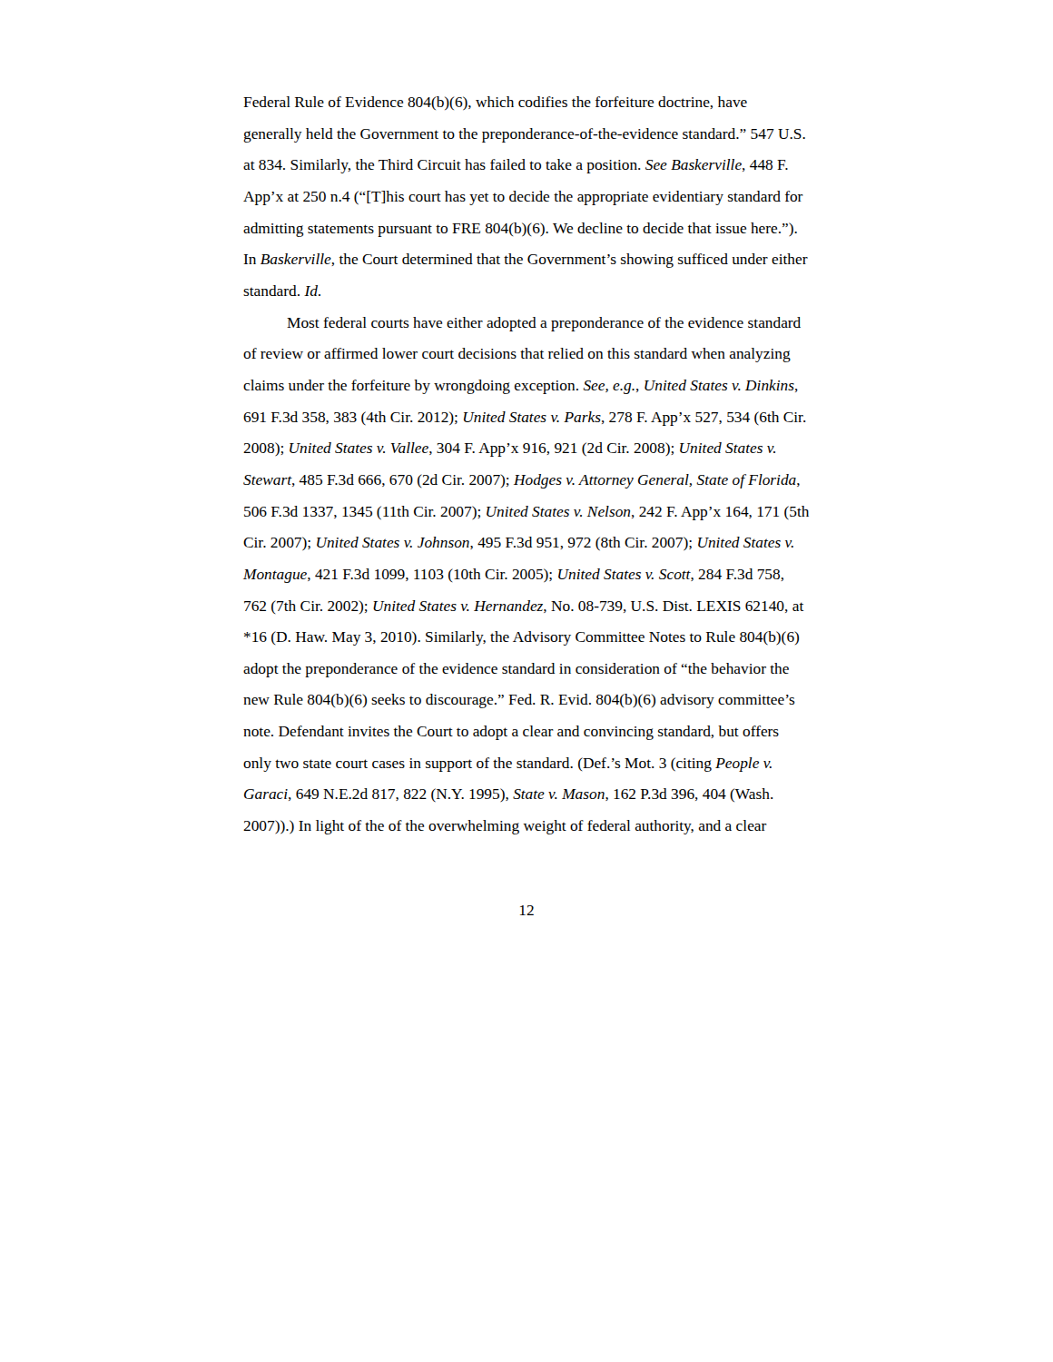Federal Rule of Evidence 804(b)(6), which codifies the forfeiture doctrine, have generally held the Government to the preponderance-of-the-evidence standard.” 547 U.S. at 834. Similarly, the Third Circuit has failed to take a position. See Baskerville, 448 F. App’x at 250 n.4 (“[T]his court has yet to decide the appropriate evidentiary standard for admitting statements pursuant to FRE 804(b)(6). We decline to decide that issue here.”). In Baskerville, the Court determined that the Government’s showing sufficed under either standard. Id.
Most federal courts have either adopted a preponderance of the evidence standard of review or affirmed lower court decisions that relied on this standard when analyzing claims under the forfeiture by wrongdoing exception. See, e.g., United States v. Dinkins, 691 F.3d 358, 383 (4th Cir. 2012); United States v. Parks, 278 F. App’x 527, 534 (6th Cir. 2008); United States v. Vallee, 304 F. App’x 916, 921 (2d Cir. 2008); United States v. Stewart, 485 F.3d 666, 670 (2d Cir. 2007); Hodges v. Attorney General, State of Florida, 506 F.3d 1337, 1345 (11th Cir. 2007); United States v. Nelson, 242 F. App’x 164, 171 (5th Cir. 2007); United States v. Johnson, 495 F.3d 951, 972 (8th Cir. 2007); United States v. Montague, 421 F.3d 1099, 1103 (10th Cir. 2005); United States v. Scott, 284 F.3d 758, 762 (7th Cir. 2002); United States v. Hernandez, No. 08-739, U.S. Dist. LEXIS 62140, at *16 (D. Haw. May 3, 2010). Similarly, the Advisory Committee Notes to Rule 804(b)(6) adopt the preponderance of the evidence standard in consideration of “the behavior the new Rule 804(b)(6) seeks to discourage.” Fed. R. Evid. 804(b)(6) advisory committee’s note. Defendant invites the Court to adopt a clear and convincing standard, but offers only two state court cases in support of the standard. (Def.’s Mot. 3 (citing People v. Garaci, 649 N.E.2d 817, 822 (N.Y. 1995), State v. Mason, 162 P.3d 396, 404 (Wash. 2007)).) In light of the of the overwhelming weight of federal authority, and a clear
12